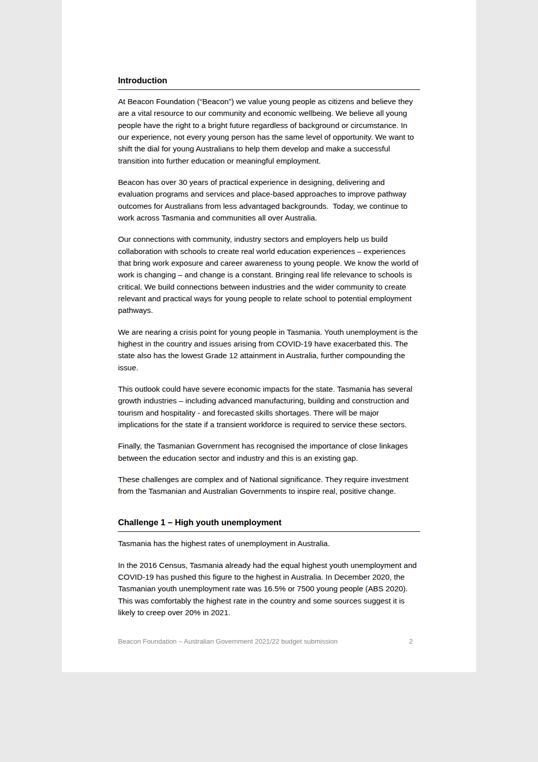Introduction
At Beacon Foundation (“Beacon”) we value young people as citizens and believe they are a vital resource to our community and economic wellbeing. We believe all young people have the right to a bright future regardless of background or circumstance. In our experience, not every young person has the same level of opportunity. We want to shift the dial for young Australians to help them develop and make a successful transition into further education or meaningful employment.
Beacon has over 30 years of practical experience in designing, delivering and evaluation programs and services and place-based approaches to improve pathway outcomes for Australians from less advantaged backgrounds. Today, we continue to work across Tasmania and communities all over Australia.
Our connections with community, industry sectors and employers help us build collaboration with schools to create real world education experiences – experiences that bring work exposure and career awareness to young people. We know the world of work is changing – and change is a constant. Bringing real life relevance to schools is critical. We build connections between industries and the wider community to create relevant and practical ways for young people to relate school to potential employment pathways.
We are nearing a crisis point for young people in Tasmania. Youth unemployment is the highest in the country and issues arising from COVID-19 have exacerbated this. The state also has the lowest Grade 12 attainment in Australia, further compounding the issue.
This outlook could have severe economic impacts for the state. Tasmania has several growth industries – including advanced manufacturing, building and construction and tourism and hospitality - and forecasted skills shortages. There will be major implications for the state if a transient workforce is required to service these sectors.
Finally, the Tasmanian Government has recognised the importance of close linkages between the education sector and industry and this is an existing gap.
These challenges are complex and of National significance. They require investment from the Tasmanian and Australian Governments to inspire real, positive change.
Challenge 1 – High youth unemployment
Tasmania has the highest rates of unemployment in Australia.
In the 2016 Census, Tasmania already had the equal highest youth unemployment and COVID-19 has pushed this figure to the highest in Australia. In December 2020, the Tasmanian youth unemployment rate was 16.5% or 7500 young people (ABS 2020). This was comfortably the highest rate in the country and some sources suggest it is likely to creep over 20% in 2021.
Beacon Foundation – Australian Government 2021/22 budget submission 2